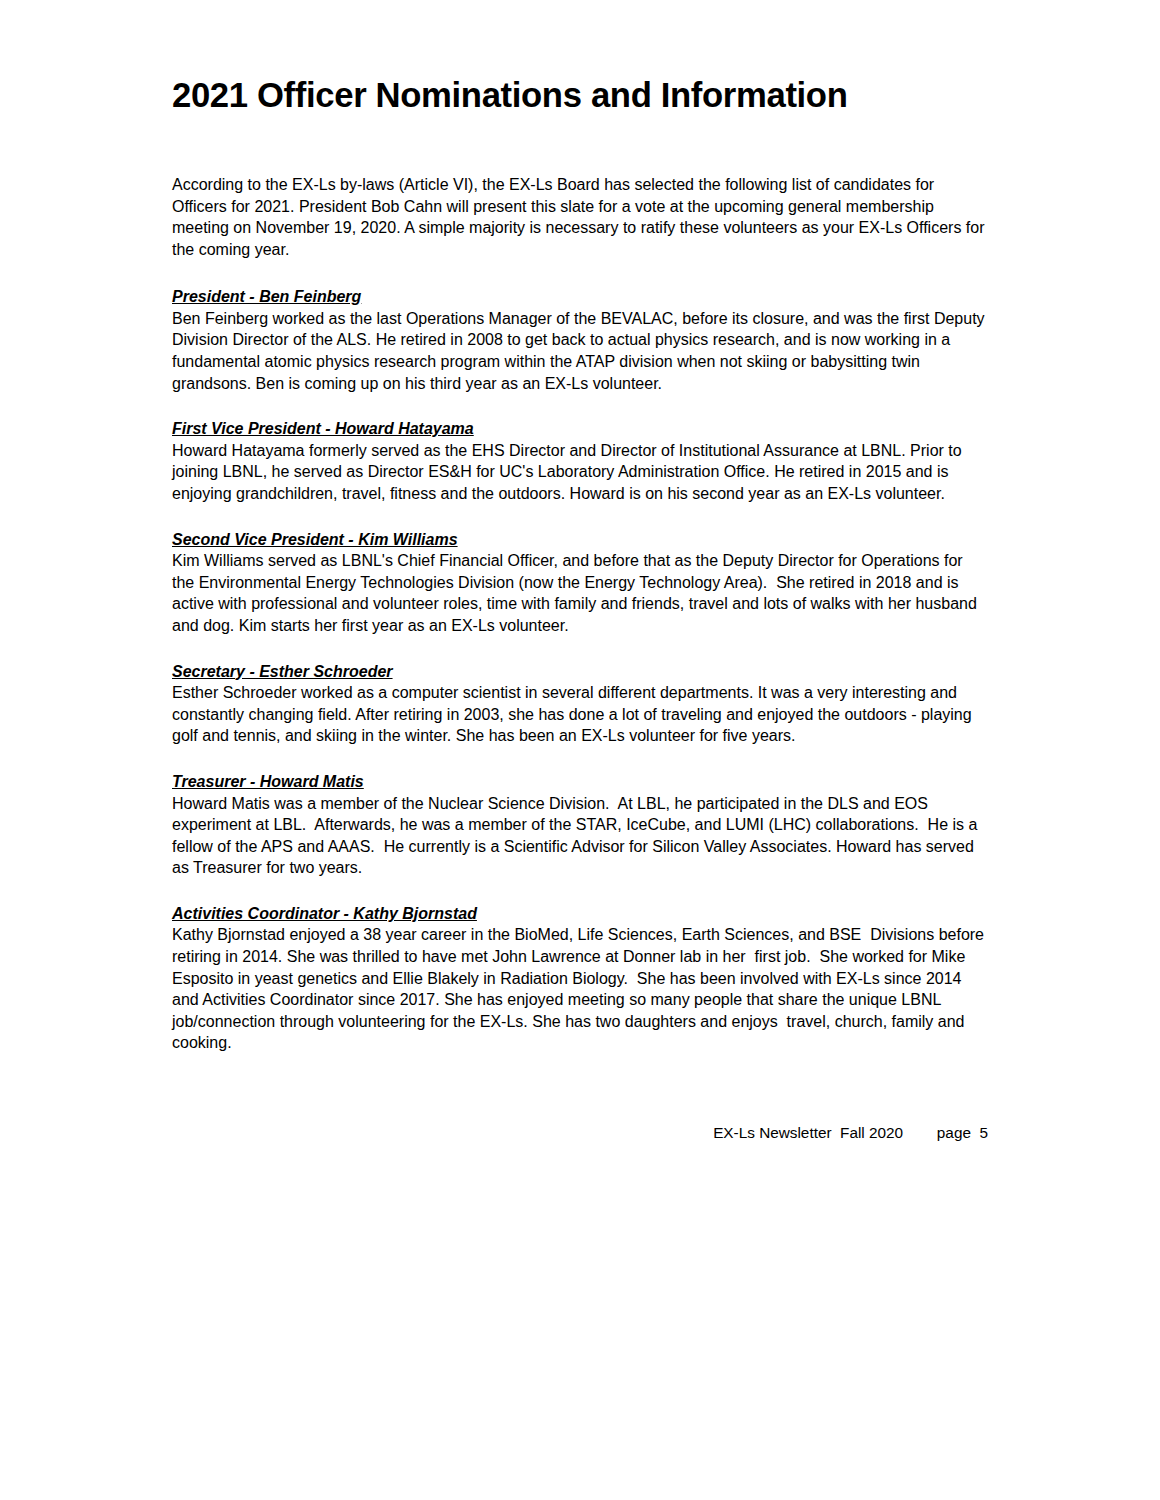2021 Officer Nominations and Information
According to the EX-Ls by-laws (Article VI), the EX-Ls Board has selected the following list of candidates for Officers for 2021. President Bob Cahn will present this slate for a vote at the upcoming general membership meeting on November 19, 2020. A simple majority is necessary to ratify these volunteers as your EX-Ls Officers for the coming year.
President - Ben Feinberg
Ben Feinberg worked as the last Operations Manager of the BEVALAC, before its closure, and was the first Deputy Division Director of the ALS. He retired in 2008 to get back to actual physics research, and is now working in a fundamental atomic physics research program within the ATAP division when not skiing or babysitting twin grandsons. Ben is coming up on his third year as an EX-Ls volunteer.
First Vice President - Howard Hatayama
Howard Hatayama formerly served as the EHS Director and Director of Institutional Assurance at LBNL. Prior to joining LBNL, he served as Director ES&H for UC's Laboratory Administration Office. He retired in 2015 and is enjoying grandchildren, travel, fitness and the outdoors. Howard is on his second year as an EX-Ls volunteer.
Second Vice President - Kim Williams
Kim Williams served as LBNL's Chief Financial Officer, and before that as the Deputy Director for Operations for the Environmental Energy Technologies Division (now the Energy Technology Area). She retired in 2018 and is active with professional and volunteer roles, time with family and friends, travel and lots of walks with her husband and dog. Kim starts her first year as an EX-Ls volunteer.
Secretary - Esther Schroeder
Esther Schroeder worked as a computer scientist in several different departments. It was a very interesting and constantly changing field. After retiring in 2003, she has done a lot of traveling and enjoyed the outdoors - playing golf and tennis, and skiing in the winter. She has been an EX-Ls volunteer for five years.
Treasurer - Howard Matis
Howard Matis was a member of the Nuclear Science Division. At LBL, he participated in the DLS and EOS experiment at LBL. Afterwards, he was a member of the STAR, IceCube, and LUMI (LHC) collaborations. He is a fellow of the APS and AAAS. He currently is a Scientific Advisor for Silicon Valley Associates. Howard has served as Treasurer for two years.
Activities Coordinator - Kathy Bjornstad
Kathy Bjornstad enjoyed a 38 year career in the BioMed, Life Sciences, Earth Sciences, and BSE Divisions before retiring in 2014. She was thrilled to have met John Lawrence at Donner lab in her first job. She worked for Mike Esposito in yeast genetics and Ellie Blakely in Radiation Biology. She has been involved with EX-Ls since 2014 and Activities Coordinator since 2017. She has enjoyed meeting so many people that share the unique LBNL job/connection through volunteering for the EX-Ls. She has two daughters and enjoys travel, church, family and cooking.
EX-Ls Newsletter Fall 2020page 5